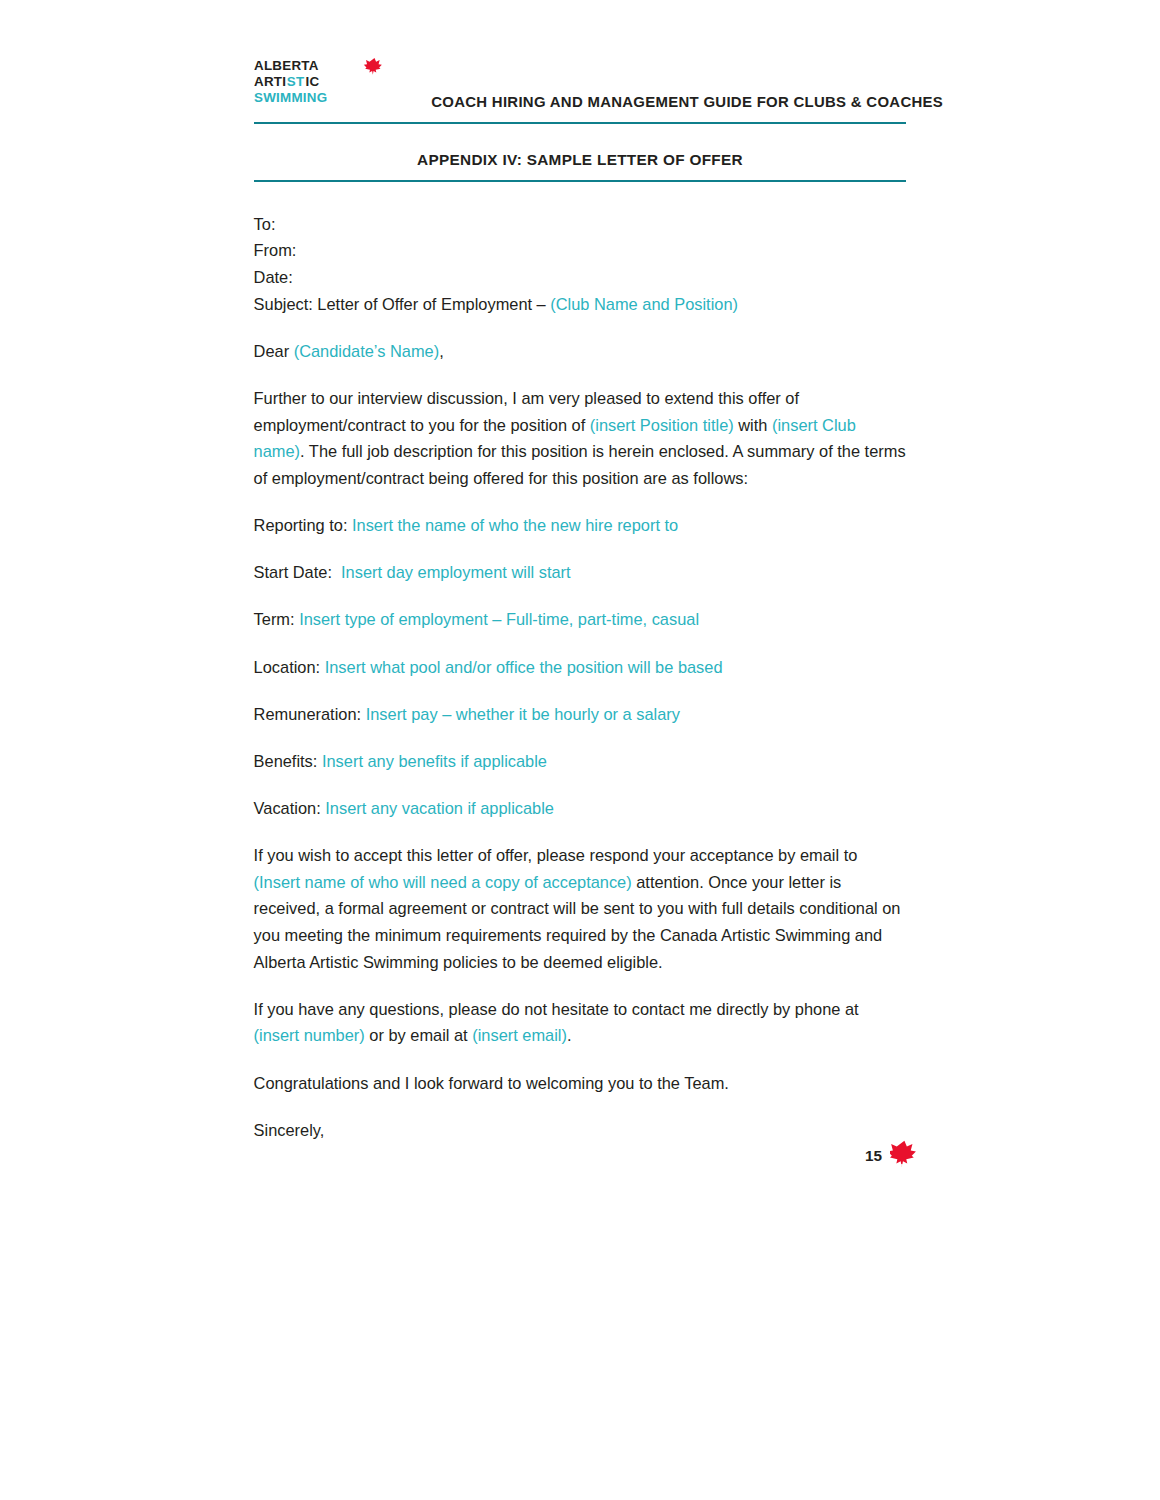ALBERTA ARTI ST IC SWIMMING
COACH HIRING AND MANAGEMENT GUIDE FOR CLUBS & COACHES
APPENDIX IV: SAMPLE LETTER OF OFFER
To:
From:
Date:
Subject: Letter of Offer of Employment – (Club Name and Position)
Dear (Candidate’s Name),
Further to our interview discussion, I am very pleased to extend this offer of employment/contract to you for the position of (insert Position title) with (insert Club name). The full job description for this position is herein enclosed. A summary of the terms of employment/contract being offered for this position are as follows:
Reporting to: Insert the name of who the new hire report to
Start Date: Insert day employment will start
Term: Insert type of employment – Full-time, part-time, casual
Location: Insert what pool and/or office the position will be based
Remuneration: Insert pay – whether it be hourly or a salary
Benefits: Insert any benefits if applicable
Vacation: Insert any vacation if applicable
If you wish to accept this letter of offer, please respond your acceptance by email to (Insert name of who will need a copy of acceptance) attention. Once your letter is received, a formal agreement or contract will be sent to you with full details conditional on you meeting the minimum requirements required by the Canada Artistic Swimming and Alberta Artistic Swimming policies to be deemed eligible.
If you have any questions, please do not hesitate to contact me directly by phone at (insert number) or by email at (insert email).
Congratulations and I look forward to welcoming you to the Team.
Sincerely,
15 AB